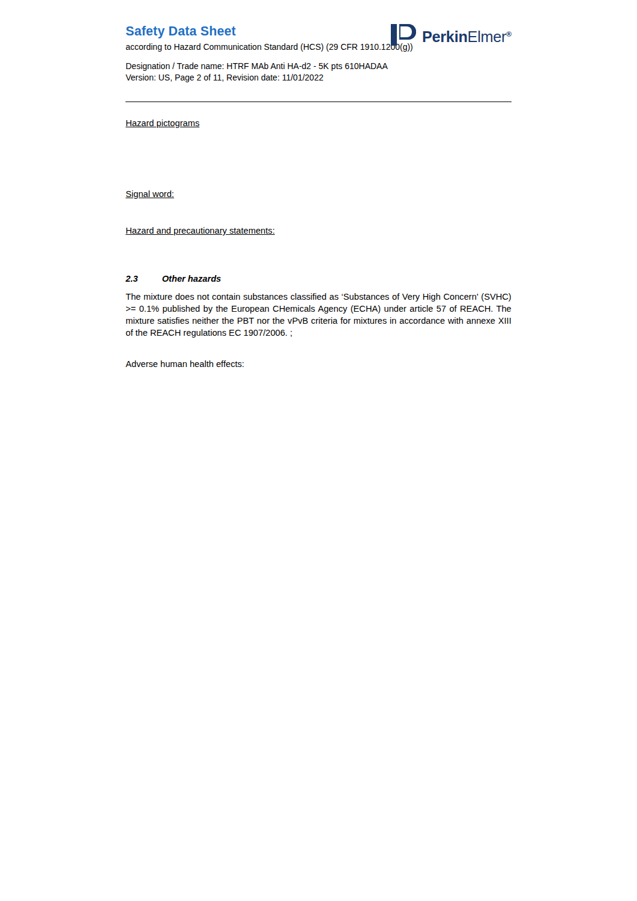PerkinElmer®
Safety Data Sheet
according to Hazard Communication Standard (HCS) (29 CFR 1910.1200(g))
Designation / Trade name: HTRF MAb Anti HA-d2 - 5K pts 610HADAA
Version: US, Page 2 of 11, Revision date: 11/01/2022
Hazard pictograms
Signal word:
Hazard and precautionary statements:
2.3 Other hazards
The mixture does not contain substances classified as ‘Substances of Very High Concern' (SVHC) >= 0.1% published by the European CHemicals Agency (ECHA) under article 57 of REACH. The mixture satisfies neither the PBT nor the vPvB criteria for mixtures in accordance with annexe XIII of the REACH regulations EC 1907/2006. ;
Adverse human health effects: